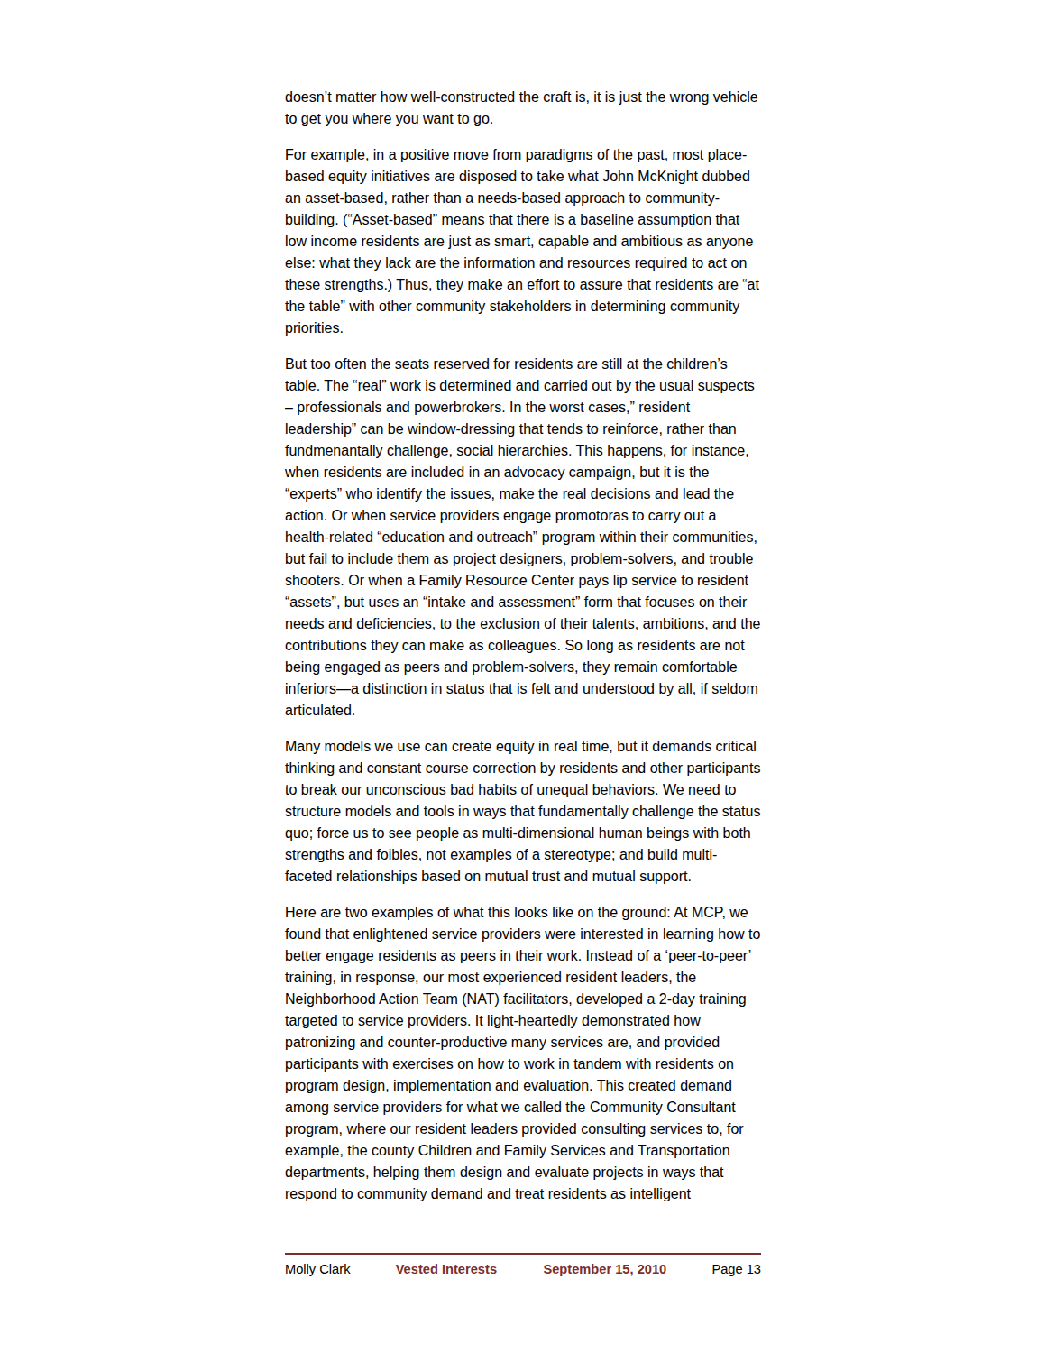doesn’t matter how well-constructed the craft is, it is just the wrong vehicle to get you where you want to go.
For example, in a positive move from paradigms of the past, most place-based equity initiatives are disposed to take what John McKnight dubbed an asset-based, rather than a needs-based approach to community-building. (“Asset-based” means that there is a baseline assumption that low income residents are just as smart, capable and ambitious as anyone else: what they lack are the information and resources required to act on these strengths.) Thus, they make an effort to assure that residents are “at the table” with other community stakeholders in determining community priorities.
But too often the seats reserved for residents are still at the children’s table. The “real” work is determined and carried out by the usual suspects – professionals and powerbrokers. In the worst cases,” resident leadership” can be window-dressing that tends to reinforce, rather than fundmenantally challenge, social hierarchies. This happens, for instance, when residents are included in an advocacy campaign, but it is the “experts” who identify the issues, make the real decisions and lead the action. Or when service providers engage promotoras to carry out a health-related “education and outreach” program within their communities, but fail to include them as project designers, problem-solvers, and trouble shooters. Or when a Family Resource Center pays lip service to resident “assets”, but uses an “intake and assessment” form that focuses on their needs and deficiencies, to the exclusion of their talents, ambitions, and the contributions they can make as colleagues. So long as residents are not being engaged as peers and problem-solvers, they remain comfortable inferiors—a distinction in status that is felt and understood by all, if seldom articulated.
Many models we use can create equity in real time, but it demands critical thinking and constant course correction by residents and other participants to break our unconscious bad habits of unequal behaviors. We need to structure models and tools in ways that fundamentally challenge the status quo; force us to see people as multi-dimensional human beings with both strengths and foibles, not examples of a stereotype; and build multi-faceted relationships based on mutual trust and mutual support.
Here are two examples of what this looks like on the ground: At MCP, we found that enlightened service providers were interested in learning how to better engage residents as peers in their work. Instead of a ‘peer-to-peer’ training, in response, our most experienced resident leaders, the Neighborhood Action Team (NAT) facilitators, developed a 2-day training targeted to service providers. It light-heartedly demonstrated how patronizing and counter-productive many services are, and provided participants with exercises on how to work in tandem with residents on program design, implementation and evaluation. This created demand among service providers for what we called the Community Consultant program, where our resident leaders provided consulting services to, for example, the county Children and Family Services and Transportation departments, helping them design and evaluate projects in ways that respond to community demand and treat residents as intelligent
Molly Clark
Vested Interests September 15, 2010
Page 13